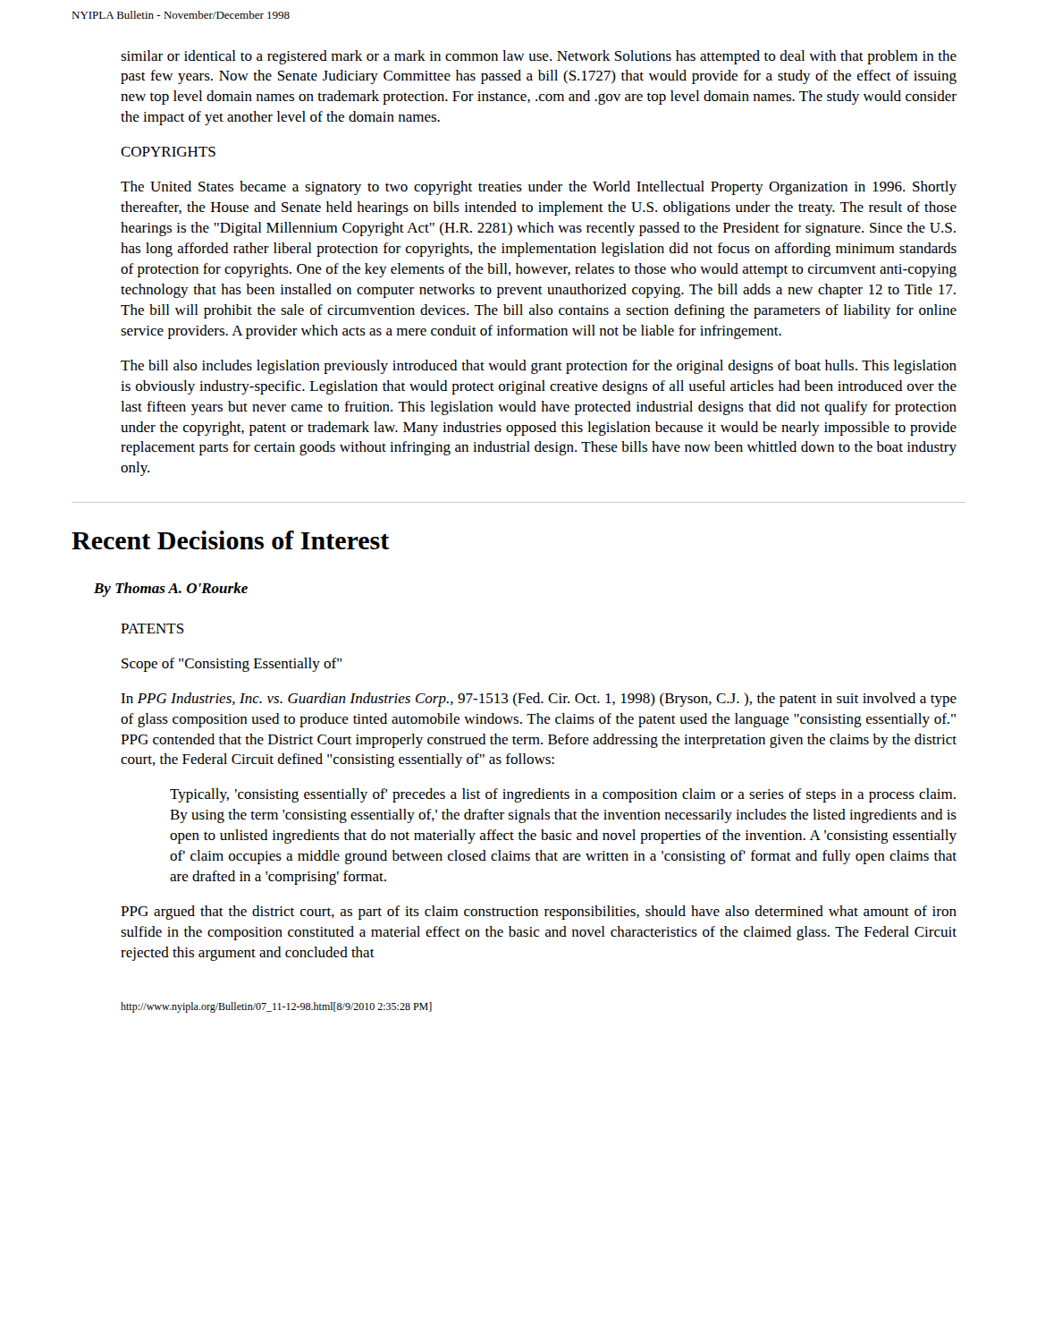NYIPLA Bulletin - November/December 1998
similar or identical to a registered mark or a mark in common law use. Network Solutions has attempted to deal with that problem in the past few years. Now the Senate Judiciary Committee has passed a bill (S.1727) that would provide for a study of the effect of issuing new top level domain names on trademark protection. For instance, .com and .gov are top level domain names. The study would consider the impact of yet another level of the domain names.
COPYRIGHTS
The United States became a signatory to two copyright treaties under the World Intellectual Property Organization in 1996. Shortly thereafter, the House and Senate held hearings on bills intended to implement the U.S. obligations under the treaty. The result of those hearings is the "Digital Millennium Copyright Act" (H.R. 2281) which was recently passed to the President for signature. Since the U.S. has long afforded rather liberal protection for copyrights, the implementation legislation did not focus on affording minimum standards of protection for copyrights. One of the key elements of the bill, however, relates to those who would attempt to circumvent anti-copying technology that has been installed on computer networks to prevent unauthorized copying. The bill adds a new chapter 12 to Title 17. The bill will prohibit the sale of circumvention devices. The bill also contains a section defining the parameters of liability for online service providers. A provider which acts as a mere conduit of information will not be liable for infringement.
The bill also includes legislation previously introduced that would grant protection for the original designs of boat hulls. This legislation is obviously industry-specific. Legislation that would protect original creative designs of all useful articles had been introduced over the last fifteen years but never came to fruition. This legislation would have protected industrial designs that did not qualify for protection under the copyright, patent or trademark law. Many industries opposed this legislation because it would be nearly impossible to provide replacement parts for certain goods without infringing an industrial design. These bills have now been whittled down to the boat industry only.
Recent Decisions of Interest
By Thomas A. O'Rourke
PATENTS
Scope of "Consisting Essentially of"
In PPG Industries, Inc. vs. Guardian Industries Corp., 97-1513 (Fed. Cir. Oct. 1, 1998) (Bryson, C.J. ), the patent in suit involved a type of glass composition used to produce tinted automobile windows. The claims of the patent used the language "consisting essentially of." PPG contended that the District Court improperly construed the term. Before addressing the interpretation given the claims by the district court, the Federal Circuit defined "consisting essentially of" as follows:
Typically, 'consisting essentially of' precedes a list of ingredients in a composition claim or a series of steps in a process claim. By using the term 'consisting essentially of,' the drafter signals that the invention necessarily includes the listed ingredients and is open to unlisted ingredients that do not materially affect the basic and novel properties of the invention. A 'consisting essentially of' claim occupies a middle ground between closed claims that are written in a 'consisting of' format and fully open claims that are drafted in a 'comprising' format.
PPG argued that the district court, as part of its claim construction responsibilities, should have also determined what amount of iron sulfide in the composition constituted a material effect on the basic and novel characteristics of the claimed glass. The Federal Circuit rejected this argument and concluded that
http://www.nyipla.org/Bulletin/07_11-12-98.html[8/9/2010 2:35:28 PM]